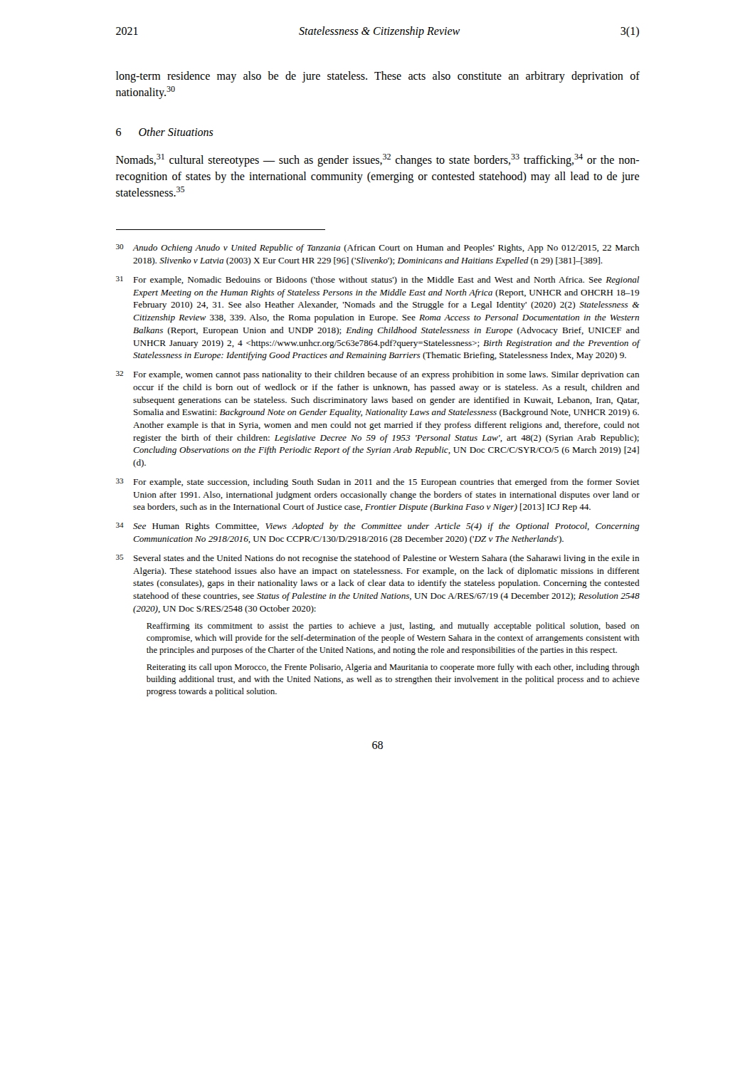2021 Statelessness & Citizenship Review 3(1)
long-term residence may also be de jure stateless. These acts also constitute an arbitrary deprivation of nationality.30
6 Other Situations
Nomads,31 cultural stereotypes — such as gender issues,32 changes to state borders,33 trafficking,34 or the non-recognition of states by the international community (emerging or contested statehood) may all lead to de jure statelessness.35
30 Anudo Ochieng Anudo v United Republic of Tanzania (African Court on Human and Peoples' Rights, App No 012/2015, 22 March 2018). Slivenko v Latvia (2003) X Eur Court HR 229 [96] ('Slivenko'); Dominicans and Haitians Expelled (n 29) [381]–[389].
31 For example, Nomadic Bedouins or Bidoons ('those without status') in the Middle East and West and North Africa. See Regional Expert Meeting on the Human Rights of Stateless Persons in the Middle East and North Africa (Report, UNHCR and OHCRH 18–19 February 2010) 24, 31. See also Heather Alexander, 'Nomads and the Struggle for a Legal Identity' (2020) 2(2) Statelessness & Citizenship Review 338, 339. Also, the Roma population in Europe. See Roma Access to Personal Documentation in the Western Balkans (Report, European Union and UNDP 2018); Ending Childhood Statelessness in Europe (Advocacy Brief, UNICEF and UNHCR January 2019) 2, 4 <https://www.unhcr.org/5c63e7864.pdf?query=Statelessness>; Birth Registration and the Prevention of Statelessness in Europe: Identifying Good Practices and Remaining Barriers (Thematic Briefing, Statelessness Index, May 2020) 9.
32 For example, women cannot pass nationality to their children because of an express prohibition in some laws. Similar deprivation can occur if the child is born out of wedlock or if the father is unknown, has passed away or is stateless. As a result, children and subsequent generations can be stateless. Such discriminatory laws based on gender are identified in Kuwait, Lebanon, Iran, Qatar, Somalia and Eswatini: Background Note on Gender Equality, Nationality Laws and Statelessness (Background Note, UNHCR 2019) 6. Another example is that in Syria, women and men could not get married if they profess different religions and, therefore, could not register the birth of their children: Legislative Decree No 59 of 1953 'Personal Status Law', art 48(2) (Syrian Arab Republic); Concluding Observations on the Fifth Periodic Report of the Syrian Arab Republic, UN Doc CRC/C/SYR/CO/5 (6 March 2019) [24](d).
33 For example, state succession, including South Sudan in 2011 and the 15 European countries that emerged from the former Soviet Union after 1991. Also, international judgment orders occasionally change the borders of states in international disputes over land or sea borders, such as in the International Court of Justice case, Frontier Dispute (Burkina Faso v Niger) [2013] ICJ Rep 44.
34 See Human Rights Committee, Views Adopted by the Committee under Article 5(4) if the Optional Protocol, Concerning Communication No 2918/2016, UN Doc CCPR/C/130/D/2918/2016 (28 December 2020) ('DZ v The Netherlands').
35
Several states and the United Nations do not recognise the statehood of Palestine or Western Sahara (the Saharawi living in the exile in Algeria). These statehood issues also have an impact on statelessness. For example, on the lack of diplomatic missions in different states (consulates), gaps in their nationality laws or a lack of clear data to identify the stateless population. Concerning the contested statehood of these countries, see Status of Palestine in the United Nations, UN Doc A/RES/67/19 (4 December 2012); Resolution 2548 (2020), UN Doc S/RES/2548 (30 October 2020):
Reaffirming its commitment to assist the parties to achieve a just, lasting, and mutually acceptable political solution, based on compromise, which will provide for the self-determination of the people of Western Sahara in the context of arrangements consistent with the principles and purposes of the Charter of the United Nations, and noting the role and responsibilities of the parties in this respect.
Reiterating its call upon Morocco, the Frente Polisario, Algeria and Mauritania to cooperate more fully with each other, including through building additional trust, and with the United Nations, as well as to strengthen their involvement in the political process and to achieve progress towards a political solution.
68